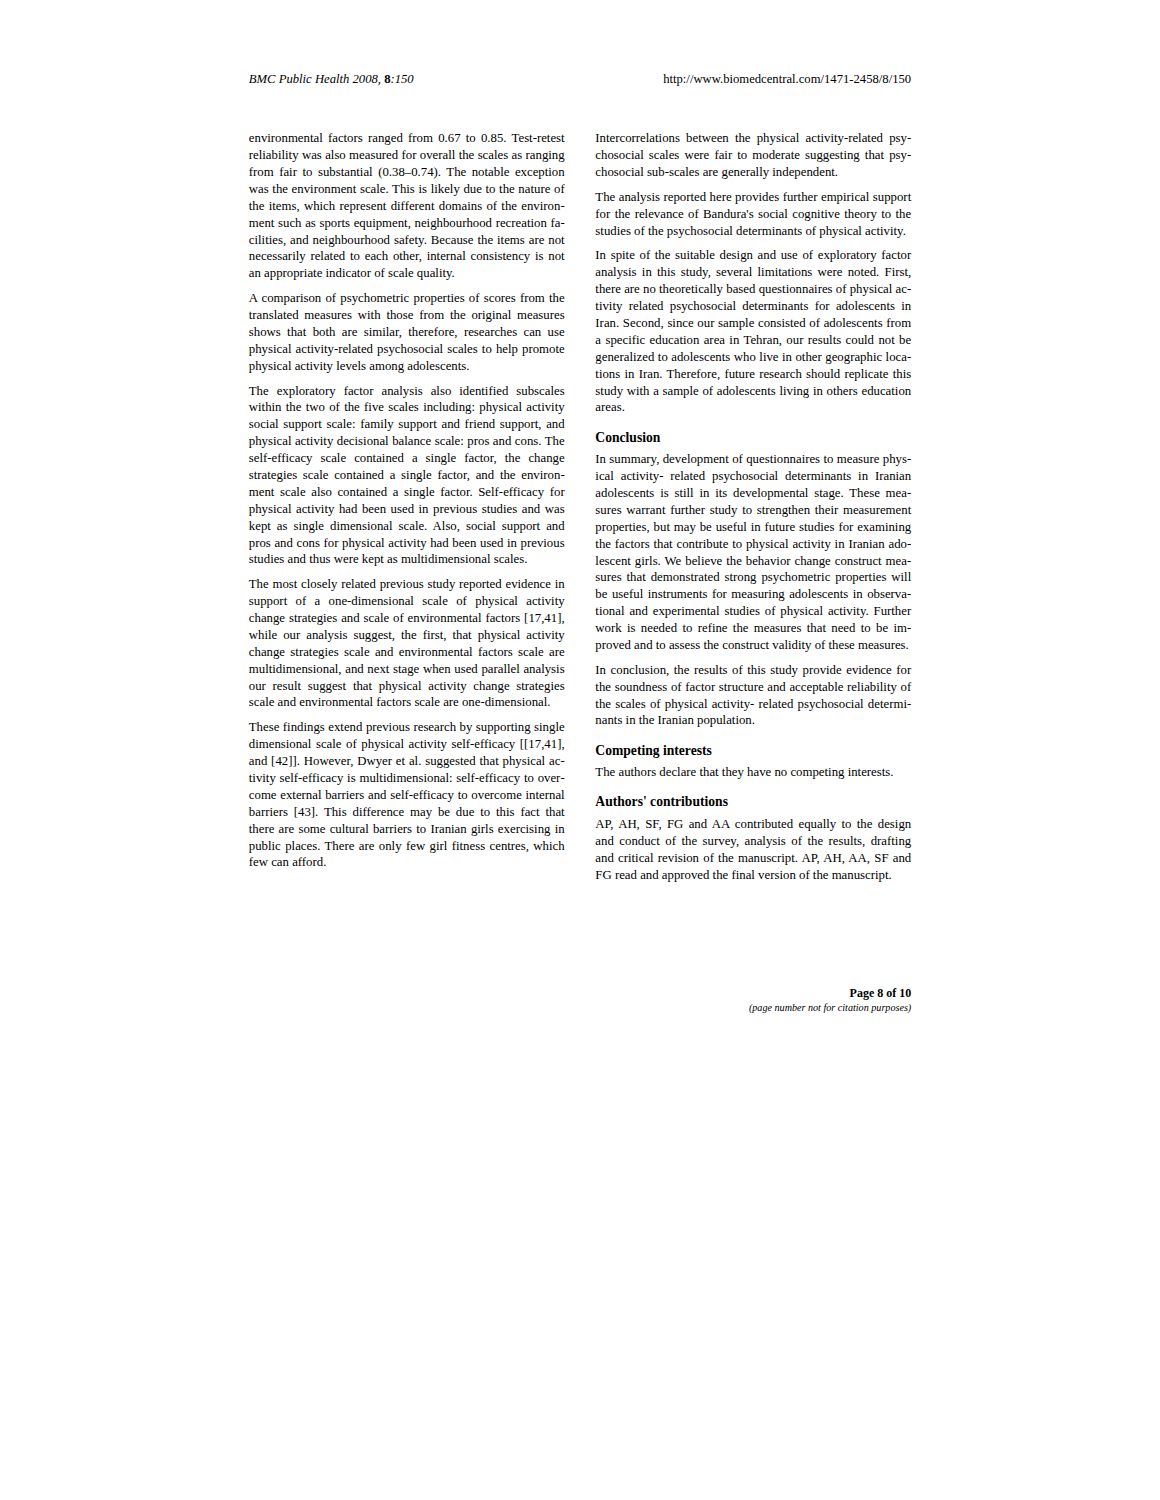BMC Public Health 2008, 8:150
http://www.biomedcentral.com/1471-2458/8/150
environmental factors ranged from 0.67 to 0.85. Test-retest reliability was also measured for overall the scales as ranging from fair to substantial (0.38–0.74). The notable exception was the environment scale. This is likely due to the nature of the items, which represent different domains of the environment such as sports equipment, neighbourhood recreation facilities, and neighbourhood safety. Because the items are not necessarily related to each other, internal consistency is not an appropriate indicator of scale quality.
A comparison of psychometric properties of scores from the translated measures with those from the original measures shows that both are similar, therefore, researches can use physical activity-related psychosocial scales to help promote physical activity levels among adolescents.
The exploratory factor analysis also identified subscales within the two of the five scales including: physical activity social support scale: family support and friend support, and physical activity decisional balance scale: pros and cons. The self-efficacy scale contained a single factor, the change strategies scale contained a single factor, and the environment scale also contained a single factor. Self-efficacy for physical activity had been used in previous studies and was kept as single dimensional scale. Also, social support and pros and cons for physical activity had been used in previous studies and thus were kept as multidimensional scales.
The most closely related previous study reported evidence in support of a one-dimensional scale of physical activity change strategies and scale of environmental factors [17,41], while our analysis suggest, the first, that physical activity change strategies scale and environmental factors scale are multidimensional, and next stage when used parallel analysis our result suggest that physical activity change strategies scale and environmental factors scale are one-dimensional.
These findings extend previous research by supporting single dimensional scale of physical activity self-efficacy [[17,41], and [42]]. However, Dwyer et al. suggested that physical activity self-efficacy is multidimensional: self-efficacy to overcome external barriers and self-efficacy to overcome internal barriers [43]. This difference may be due to this fact that there are some cultural barriers to Iranian girls exercising in public places. There are only few girl fitness centres, which few can afford.
Intercorrelations between the physical activity-related psychosocial scales were fair to moderate suggesting that psychosocial sub-scales are generally independent.
The analysis reported here provides further empirical support for the relevance of Bandura's social cognitive theory to the studies of the psychosocial determinants of physical activity.
In spite of the suitable design and use of exploratory factor analysis in this study, several limitations were noted. First, there are no theoretically based questionnaires of physical activity related psychosocial determinants for adolescents in Iran. Second, since our sample consisted of adolescents from a specific education area in Tehran, our results could not be generalized to adolescents who live in other geographic locations in Iran. Therefore, future research should replicate this study with a sample of adolescents living in others education areas.
Conclusion
In summary, development of questionnaires to measure physical activity- related psychosocial determinants in Iranian adolescents is still in its developmental stage. These measures warrant further study to strengthen their measurement properties, but may be useful in future studies for examining the factors that contribute to physical activity in Iranian adolescent girls. We believe the behavior change construct measures that demonstrated strong psychometric properties will be useful instruments for measuring adolescents in observational and experimental studies of physical activity. Further work is needed to refine the measures that need to be improved and to assess the construct validity of these measures.
In conclusion, the results of this study provide evidence for the soundness of factor structure and acceptable reliability of the scales of physical activity- related psychosocial determinants in the Iranian population.
Competing interests
The authors declare that they have no competing interests.
Authors' contributions
AP, AH, SF, FG and AA contributed equally to the design and conduct of the survey, analysis of the results, drafting and critical revision of the manuscript. AP, AH, AA, SF and FG read and approved the final version of the manuscript.
Page 8 of 10
(page number not for citation purposes)